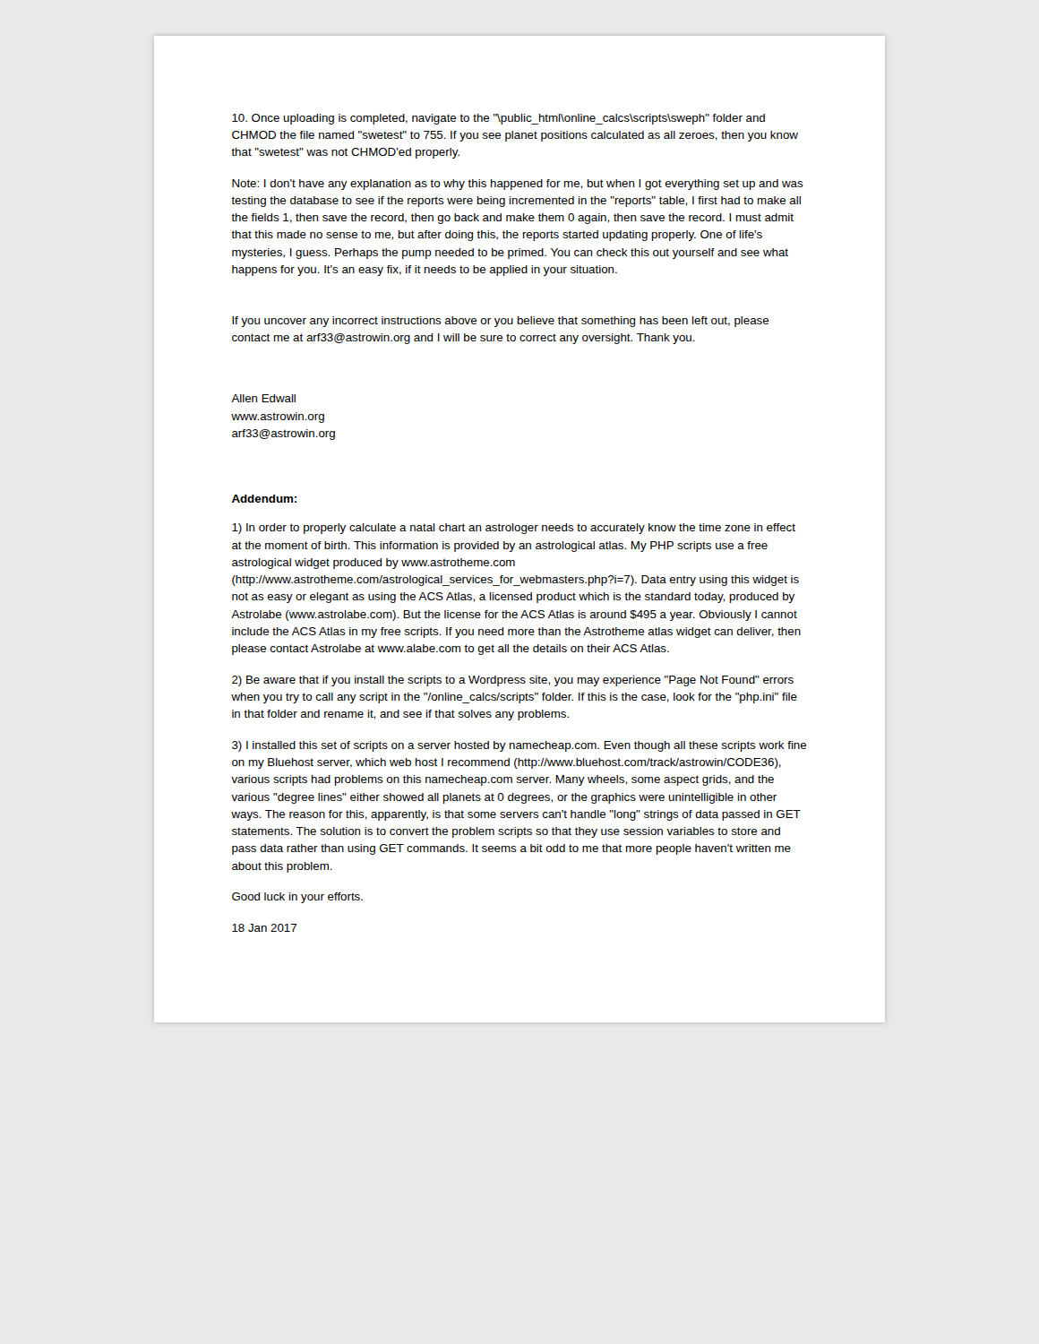10. Once uploading is completed, navigate to the "\public_html\online_calcs\scripts\sweph" folder and CHMOD the file named "swetest" to 755. If you see planet positions calculated as all zeroes, then you know that "swetest" was not CHMOD'ed properly.
Note: I don't have any explanation as to why this happened for me, but when I got everything set up and was testing the database to see if the reports were being incremented in the "reports" table, I first had to make all the fields 1, then save the record, then go back and make them 0 again, then save the record. I must admit that this made no sense to me, but after doing this, the reports started updating properly. One of life's mysteries, I guess. Perhaps the pump needed to be primed. You can check this out yourself and see what happens for you. It's an easy fix, if it needs to be applied in your situation.
If you uncover any incorrect instructions above or you believe that something has been left out, please contact me at arf33@astrowin.org and I will be sure to correct any oversight. Thank you.
Allen Edwall www.astrowin.org arf33@astrowin.org
Addendum:
1) In order to properly calculate a natal chart an astrologer needs to accurately know the time zone in effect at the moment of birth. This information is provided by an astrological atlas. My PHP scripts use a free astrological widget produced by www.astrotheme.com (http://www.astrotheme.com/astrological_services_for_webmasters.php?i=7). Data entry using this widget is not as easy or elegant as using the ACS Atlas, a licensed product which is the standard today, produced by Astrolabe (www.astrolabe.com). But the license for the ACS Atlas is around $495 a year. Obviously I cannot include the ACS Atlas in my free scripts. If you need more than the Astrotheme atlas widget can deliver, then please contact Astrolabe at www.alabe.com to get all the details on their ACS Atlas.
2) Be aware that if you install the scripts to a Wordpress site, you may experience "Page Not Found" errors when you try to call any script in the "/online_calcs/scripts" folder. If this is the case, look for the "php.ini" file in that folder and rename it, and see if that solves any problems.
3) I installed this set of scripts on a server hosted by namecheap.com. Even though all these scripts work fine on my Bluehost server, which web host I recommend (http://www.bluehost.com/track/astrowin/CODE36), various scripts had problems on this namecheap.com server. Many wheels, some aspect grids, and the various "degree lines" either showed all planets at 0 degrees, or the graphics were unintelligible in other ways. The reason for this, apparently, is that some servers can't handle "long" strings of data passed in GET statements. The solution is to convert the problem scripts so that they use session variables to store and pass data rather than using GET commands. It seems a bit odd to me that more people haven't written me about this problem.
Good luck in your efforts.
18 Jan 2017